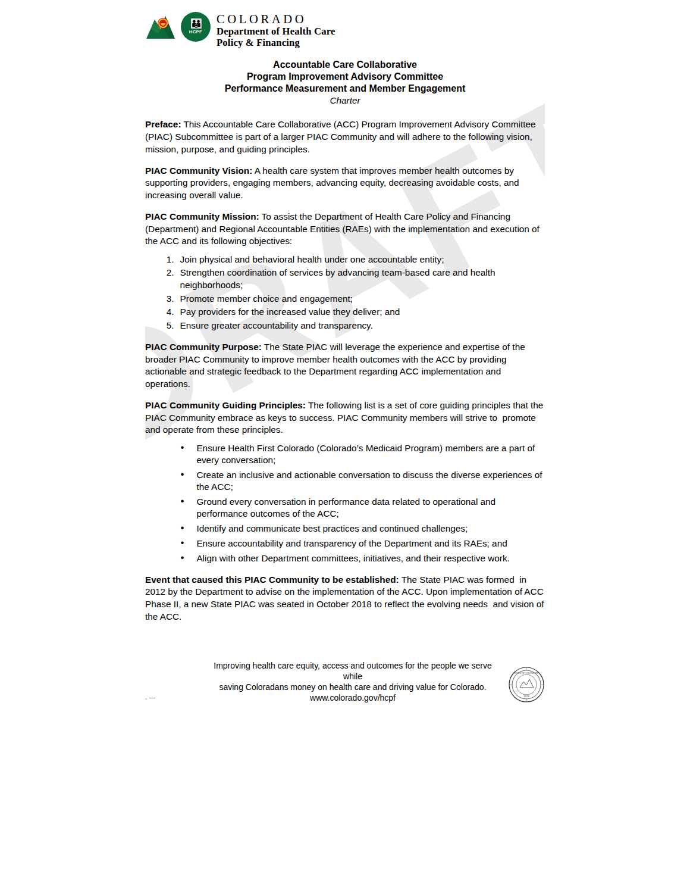DRAFT
👪
HCPF
COLORADO
Department of Health Care
Policy & Financing
Accountable Care Collaborative
Program Improvement Advisory Committee
Performance Measurement and Member Engagement
Charter
Preface: This Accountable Care Collaborative (ACC) Program Improvement Advisory Committee (PIAC) Subcommittee is part of a larger PIAC Community and will adhere to the following vision, mission, purpose, and guiding principles.
PIAC Community Vision: A health care system that improves member health outcomes by supporting providers, engaging members, advancing equity, decreasing avoidable costs, and increasing overall value.
PIAC Community Mission: To assist the Department of Health Care Policy and Financing (Department) and Regional Accountable Entities (RAEs) with the implementation and execution of the ACC and its following objectives:
Join physical and behavioral health under one accountable entity;
Strengthen coordination of services by advancing team-based care and health neighborhoods;
Promote member choice and engagement;
Pay providers for the increased value they deliver; and
Ensure greater accountability and transparency.
PIAC Community Purpose: The State PIAC will leverage the experience and expertise of the broader PIAC Community to improve member health outcomes with the ACC by providing actionable and strategic feedback to the Department regarding ACC implementation and operations.
PIAC Community Guiding Principles: The following list is a set of core guiding principles that the PIAC Community embrace as keys to success. PIAC Community members will strive to promote and operate from these principles.
Ensure Health First Colorado (Colorado’s Medicaid Program) members are a part of every conversation;
Create an inclusive and actionable conversation to discuss the diverse experiences of the ACC;
Ground every conversation in performance data related to operational and performance outcomes of the ACC;
Identify and communicate best practices and continued challenges;
Ensure accountability and transparency of the Department and its RAEs; and
Align with other Department committees, initiatives, and their respective work.
Event that caused this PIAC Community to be established: The State PIAC was formed in 2012 by the Department to advise on the implementation of the ACC. Upon implementation of ACC Phase II, a new State PIAC was seated in October 2018 to reflect the evolving needs and vision of the ACC.
.
Improving health care equity, access and outcomes for the people we serve while
saving Coloradans money on health care and driving value for Colorado.
www.colorado.gov/hcpf
1876 STATE OF COLORADO